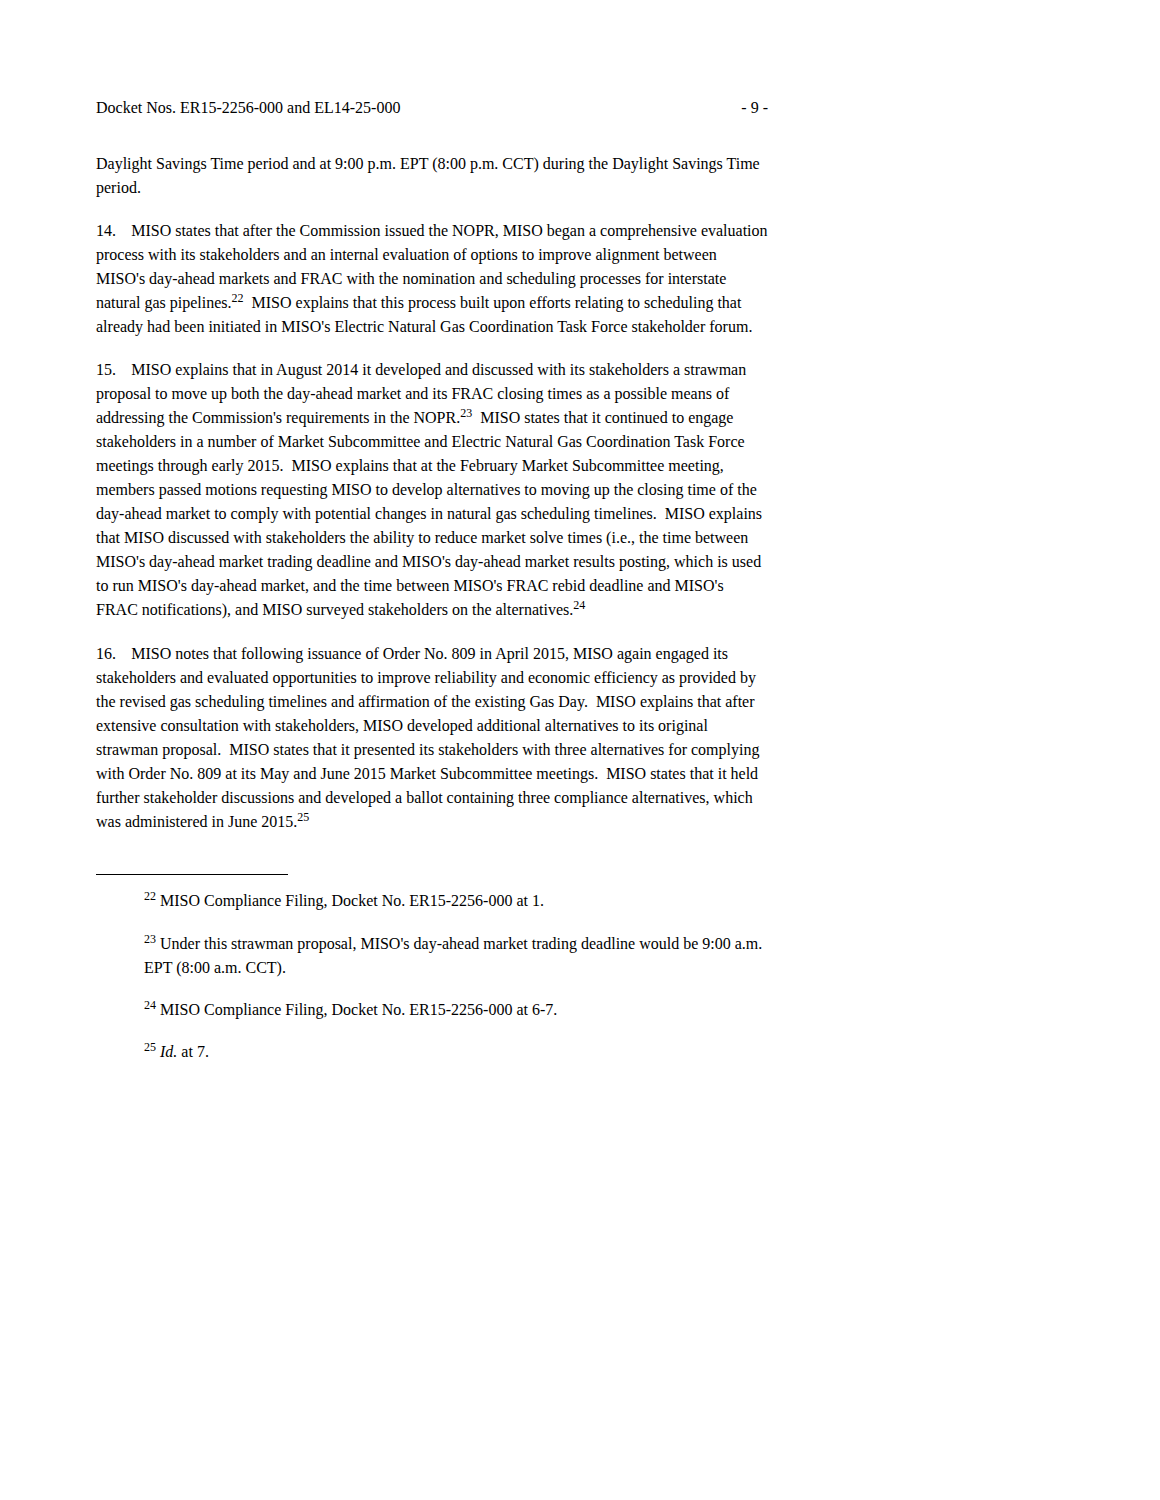Docket Nos. ER15-2256-000 and EL14-25-000
- 9 -
Daylight Savings Time period and at 9:00 p.m. EPT (8:00 p.m. CCT) during the Daylight Savings Time period.
14. MISO states that after the Commission issued the NOPR, MISO began a comprehensive evaluation process with its stakeholders and an internal evaluation of options to improve alignment between MISO's day-ahead markets and FRAC with the nomination and scheduling processes for interstate natural gas pipelines.22 MISO explains that this process built upon efforts relating to scheduling that already had been initiated in MISO's Electric Natural Gas Coordination Task Force stakeholder forum.
15. MISO explains that in August 2014 it developed and discussed with its stakeholders a strawman proposal to move up both the day-ahead market and its FRAC closing times as a possible means of addressing the Commission's requirements in the NOPR.23 MISO states that it continued to engage stakeholders in a number of Market Subcommittee and Electric Natural Gas Coordination Task Force meetings through early 2015. MISO explains that at the February Market Subcommittee meeting, members passed motions requesting MISO to develop alternatives to moving up the closing time of the day-ahead market to comply with potential changes in natural gas scheduling timelines. MISO explains that MISO discussed with stakeholders the ability to reduce market solve times (i.e., the time between MISO's day-ahead market trading deadline and MISO's day-ahead market results posting, which is used to run MISO's day-ahead market, and the time between MISO's FRAC rebid deadline and MISO's FRAC notifications), and MISO surveyed stakeholders on the alternatives.24
16. MISO notes that following issuance of Order No. 809 in April 2015, MISO again engaged its stakeholders and evaluated opportunities to improve reliability and economic efficiency as provided by the revised gas scheduling timelines and affirmation of the existing Gas Day. MISO explains that after extensive consultation with stakeholders, MISO developed additional alternatives to its original strawman proposal. MISO states that it presented its stakeholders with three alternatives for complying with Order No. 809 at its May and June 2015 Market Subcommittee meetings. MISO states that it held further stakeholder discussions and developed a ballot containing three compliance alternatives, which was administered in June 2015.25
22 MISO Compliance Filing, Docket No. ER15-2256-000 at 1.
23 Under this strawman proposal, MISO's day-ahead market trading deadline would be 9:00 a.m. EPT (8:00 a.m. CCT).
24 MISO Compliance Filing, Docket No. ER15-2256-000 at 6-7.
25 Id. at 7.